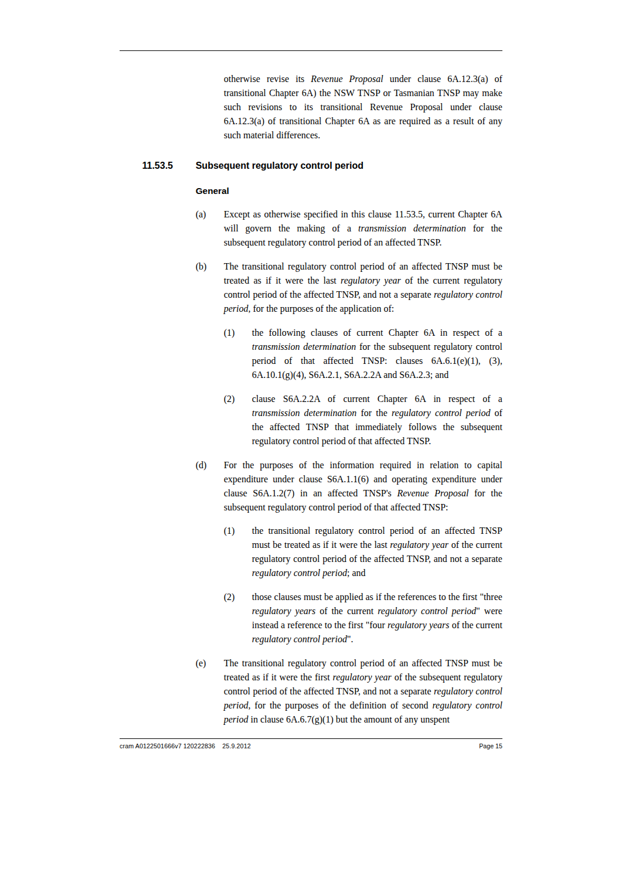otherwise revise its Revenue Proposal under clause 6A.12.3(a) of transitional Chapter 6A) the NSW TNSP or Tasmanian TNSP may make such revisions to its transitional Revenue Proposal under clause 6A.12.3(a) of transitional Chapter 6A as are required as a result of any such material differences.
11.53.5 Subsequent regulatory control period
General
(a) Except as otherwise specified in this clause 11.53.5, current Chapter 6A will govern the making of a transmission determination for the subsequent regulatory control period of an affected TNSP.
(b) The transitional regulatory control period of an affected TNSP must be treated as if it were the last regulatory year of the current regulatory control period of the affected TNSP, and not a separate regulatory control period, for the purposes of the application of:
(1) the following clauses of current Chapter 6A in respect of a transmission determination for the subsequent regulatory control period of that affected TNSP: clauses 6A.6.1(e)(1), (3), 6A.10.1(g)(4), S6A.2.1, S6A.2.2A and S6A.2.3; and
(2) clause S6A.2.2A of current Chapter 6A in respect of a transmission determination for the regulatory control period of the affected TNSP that immediately follows the subsequent regulatory control period of that affected TNSP.
(d) For the purposes of the information required in relation to capital expenditure under clause S6A.1.1(6) and operating expenditure under clause S6A.1.2(7) in an affected TNSP's Revenue Proposal for the subsequent regulatory control period of that affected TNSP:
(1) the transitional regulatory control period of an affected TNSP must be treated as if it were the last regulatory year of the current regulatory control period of the affected TNSP, and not a separate regulatory control period; and
(2) those clauses must be applied as if the references to the first "three regulatory years of the current regulatory control period" were instead a reference to the first "four regulatory years of the current regulatory control period".
(e) The transitional regulatory control period of an affected TNSP must be treated as if it were the first regulatory year of the subsequent regulatory control period of the affected TNSP, and not a separate regulatory control period, for the purposes of the definition of second regulatory control period in clause 6A.6.7(g)(1) but the amount of any unspent
cram A0122501666v7 120222836 25.9.2012
Page 15